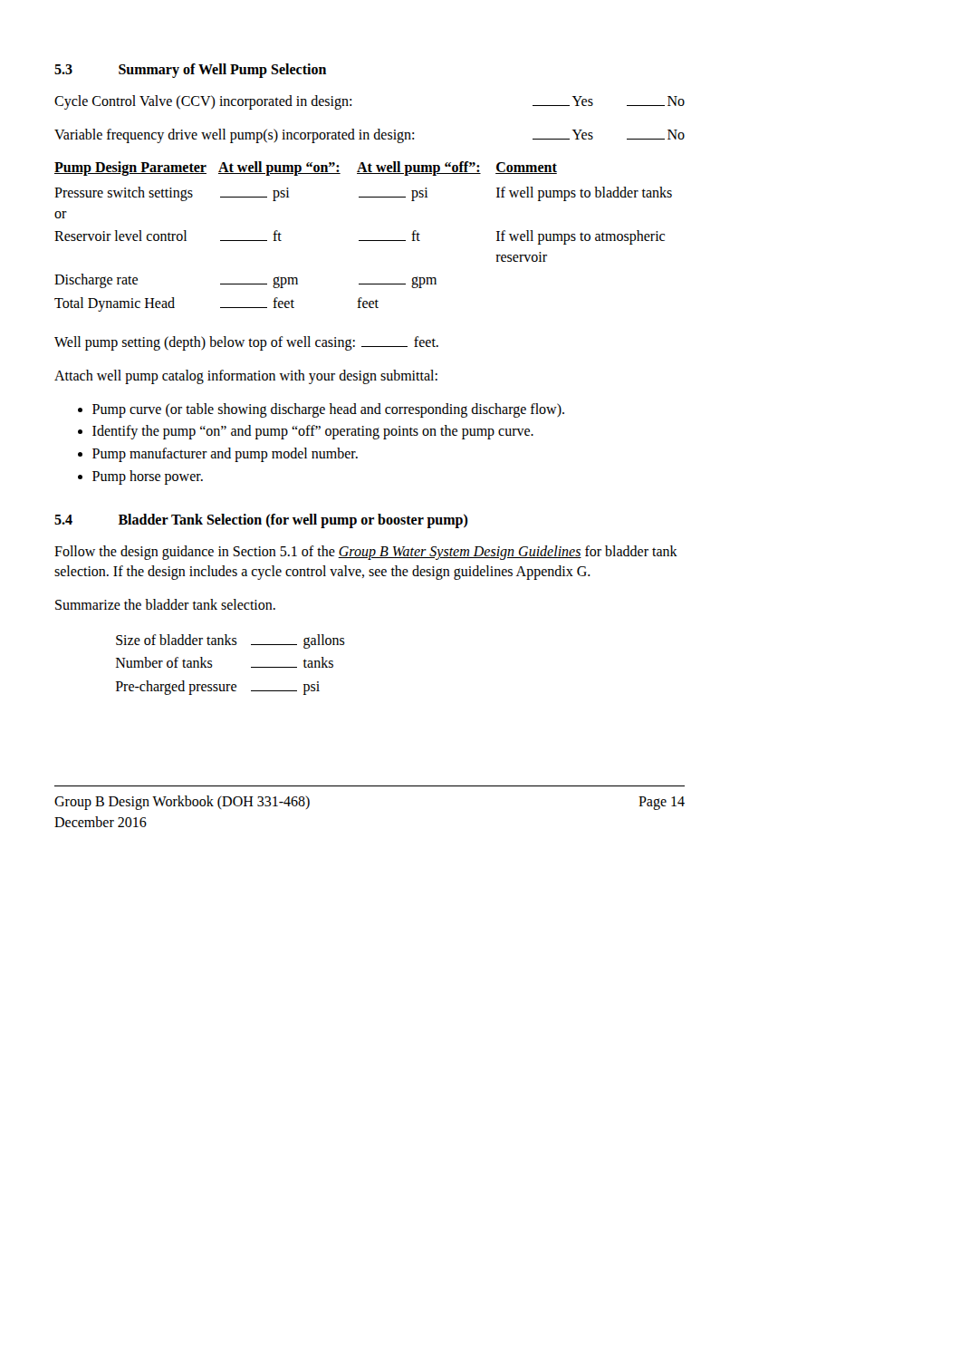5.3 Summary of Well Pump Selection
Cycle Control Valve (CCV) incorporated in design: Yes No
Variable frequency drive well pump(s) incorporated in design: Yes No
| Pump Design Parameter | At well pump “on”: | At well pump “off”: | Comment |
| --- | --- | --- | --- |
| Pressure switch settings or | psi | psi | If well pumps to bladder tanks |
| Reservoir level control | ft | ft | If well pumps to atmospheric reservoir |
| Discharge rate | gpm | gpm | |
| Total Dynamic Head | feet | feet | |
Well pump setting (depth) below top of well casing: feet.
Attach well pump catalog information with your design submittal:
Pump curve (or table showing discharge head and corresponding discharge flow).
Identify the pump “on” and pump “off” operating points on the pump curve.
Pump manufacturer and pump model number.
Pump horse power.
5.4 Bladder Tank Selection (for well pump or booster pump)
Follow the design guidance in Section 5.1 of the Group B Water System Design Guidelines for bladder tank selection. If the design includes a cycle control valve, see the design guidelines Appendix G.
Summarize the bladder tank selection.
| Size of bladder tanks | gallons |
| Number of tanks | tanks |
| Pre-charged pressure | psi |
Group B Design Workbook (DOH 331-468)
December 2016
Page 14